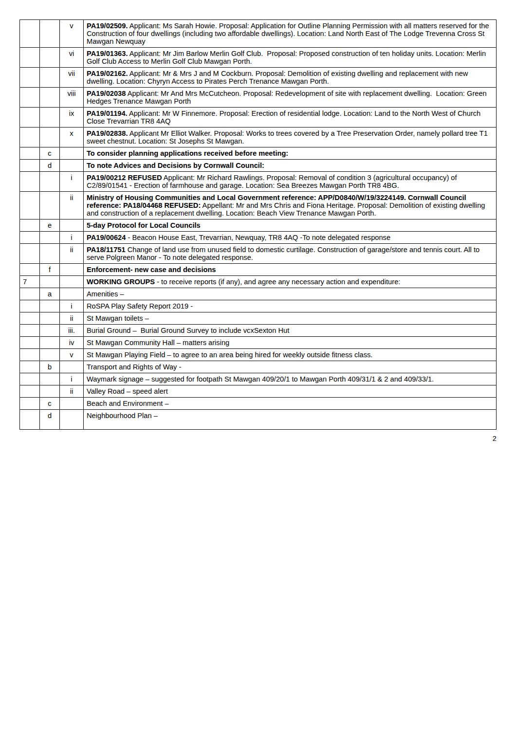| | | v | PA19/02509. Applicant: Ms Sarah Howie. Proposal: Application for Outline Planning Permission with all matters reserved for the Construction of four dwellings (including two affordable dwellings). Location: Land North East of The Lodge Trevenna Cross St Mawgan Newquay |
| | | vi | PA19/01363. Applicant: Mr Jim Barlow Merlin Golf Club. Proposal: Proposed construction of ten holiday units. Location: Merlin Golf Club Access to Merlin Golf Club Mawgan Porth. |
| | | vii | PA19/02162. Applicant: Mr & Mrs J and M Cockburn. Proposal: Demolition of existing dwelling and replacement with new dwelling. Location: Chyryn Access to Pirates Perch Trenance Mawgan Porth. |
| | | viii | PA19/02038 Applicant: Mr And Mrs McCutcheon. Proposal: Redevelopment of site with replacement dwelling. Location: Green Hedges Trenance Mawgan Porth |
| | | ix | PA19/01194. Applicant: Mr W Finnemore. Proposal: Erection of residential lodge. Location: Land to the North West of Church Close Trevarrian TR8 4AQ |
| | | x | PA19/02838. Applicant Mr Elliot Walker. Proposal: Works to trees covered by a Tree Preservation Order, namely pollard tree T1 sweet chestnut. Location: St Josephs St Mawgan. |
| | c | | To consider planning applications received before meeting: |
| | d | | To note Advices and Decisions by Cornwall Council: |
| | | i | PA19/00212 REFUSED Applicant: Mr Richard Rawlings. Proposal: Removal of condition 3 (agricultural occupancy) of C2/89/01541 - Erection of farmhouse and garage. Location: Sea Breezes Mawgan Porth TR8 4BG. |
| | | ii | Ministry of Housing Communities and Local Government reference: APP/D0840/W/19/3224149. Cornwall Council reference: PA18/04468 REFUSED: Appellant: Mr and Mrs Chris and Fiona Heritage. Proposal: Demolition of existing dwelling and construction of a replacement dwelling. Location: Beach View Trenance Mawgan Porth. |
| | e | | 5-day Protocol for Local Councils |
| | | i | PA19/00624 - Beacon House East, Trevarrian, Newquay, TR8 4AQ -To note delegated response |
| | | ii | PA18/11751 Change of land use from unused field to domestic curtilage. Construction of garage/store and tennis court. All to serve Polgreen Manor - To note delegated response. |
| | f | | Enforcement- new case and decisions |
| 7 | | | WORKING GROUPS - to receive reports (if any), and agree any necessary action and expenditure: |
| | a | | Amenities – |
| | | i | RoSPA Play Safety Report 2019 - |
| | | ii | St Mawgan toilets – |
| | | iii. | Burial Ground – Burial Ground Survey to include vcxSexton Hut |
| | | iv | St Mawgan Community Hall – matters arising |
| | | v | St Mawgan Playing Field – to agree to an area being hired for weekly outside fitness class. |
| | b | | Transport and Rights of Way - |
| | | i | Waymark signage – suggested for footpath St Mawgan 409/20/1 to Mawgan Porth 409/31/1 & 2 and 409/33/1. |
| | | ii | Valley Road – speed alert |
| | c | | Beach and Environment – |
| | d | | Neighbourhood Plan – |
2